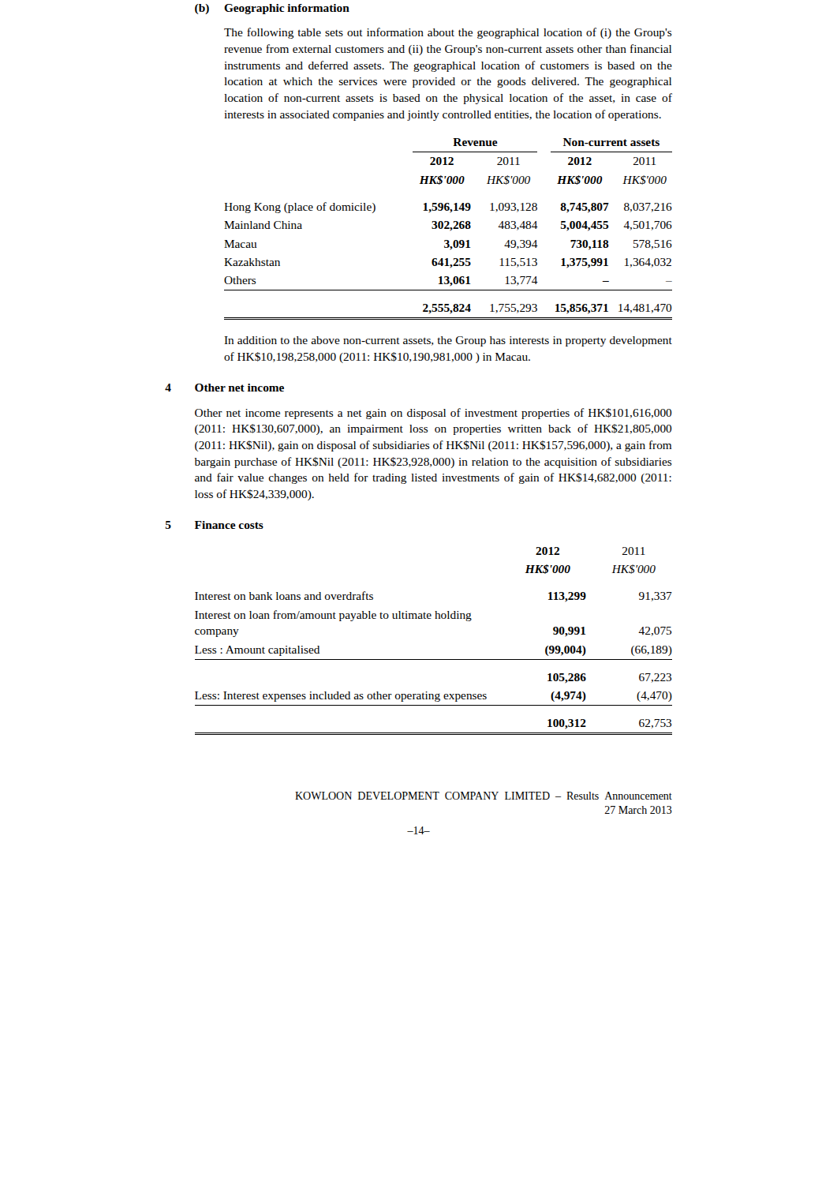(b)
Geographic information
The following table sets out information about the geographical location of (i) the Group's revenue from external customers and (ii) the Group's non-current assets other than financial instruments and deferred assets. The geographical location of customers is based on the location at which the services were provided or the goods delivered. The geographical location of non-current assets is based on the physical location of the asset, in case of interests in associated companies and jointly controlled entities, the location of operations.
| | | Revenue | | Non-current assets |
| | | 2012 | | 2011 | | 2012 | | 2011 |
| | | HK$'000 | | HK$'000 | | HK$'000 | | HK$'000 |
| Hong Kong (place of domicile) | | 1,596,149 | | 1,093,128 | | 8,745,807 | | 8,037,216 |
| Mainland China | | 302,268 | | 483,484 | | 5,004,455 | | 4,501,706 |
| Macau | | 3,091 | | 49,394 | | 730,118 | | 578,516 |
| Kazakhstan | | 641,255 | | 115,513 | | 1,375,991 | | 1,364,032 |
| Others | | 13,061 | | 13,774 | | – | | – |
| | | 2,555,824 | | 1,755,293 | | 15,856,371 | | 14,481,470 |
In addition to the above non-current assets, the Group has interests in property development of HK$10,198,258,000 (2011: HK$10,190,981,000 ) in Macau.
4
Other net income
Other net income represents a net gain on disposal of investment properties of HK$101,616,000 (2011: HK$130,607,000), an impairment loss on properties written back of HK$21,805,000 (2011: HK$Nil), gain on disposal of subsidiaries of HK$Nil (2011: HK$157,596,000), a gain from bargain purchase of HK$Nil (2011: HK$23,928,000) in relation to the acquisition of subsidiaries and fair value changes on held for trading listed investments of gain of HK$14,682,000 (2011: loss of HK$24,339,000).
5
Finance costs
| | | 2012 | | 2011 |
| | | HK$'000 | | HK$'000 |
| Interest on bank loans and overdrafts | | 113,299 | | 91,337 |
| Interest on loan from/amount payable to ultimate holding company | | 90,991 | | 42,075 |
| Less : Amount capitalised | | (99,004) | | (66,189) |
| | | 105,286 | | 67,223 |
| Less: Interest expenses included as other operating expenses | | (4,974) | | (4,470) |
| | | 100,312 | | 62,753 |
KOWLOON DEVELOPMENT COMPANY LIMITED – Results Announcement
27 March 2013
–14–